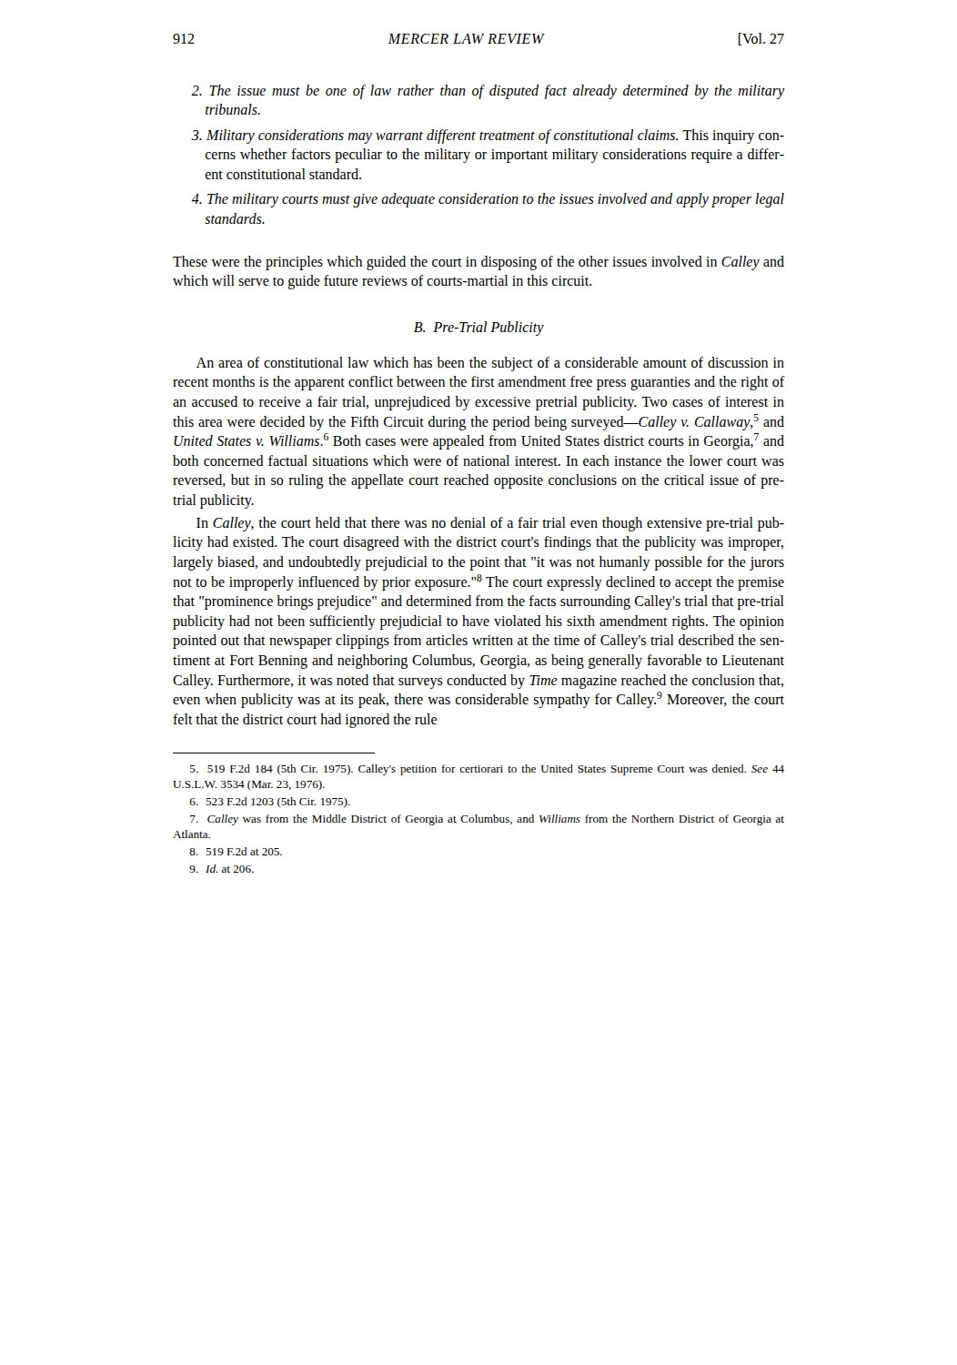912 Mercer Law Review [Vol. 27
2. The issue must be one of law rather than of disputed fact already determined by the military tribunals.
3. Military considerations may warrant different treatment of constitutional claims. This inquiry concerns whether factors peculiar to the military or important military considerations require a different constitutional standard.
4. The military courts must give adequate consideration to the issues involved and apply proper legal standards.
These were the principles which guided the court in disposing of the other issues involved in Calley and which will serve to guide future reviews of courts-martial in this circuit.
B. Pre-Trial Publicity
An area of constitutional law which has been the subject of a considerable amount of discussion in recent months is the apparent conflict between the first amendment free press guaranties and the right of an accused to receive a fair trial, unprejudiced by excessive pretrial publicity. Two cases of interest in this area were decided by the Fifth Circuit during the period being surveyed—Calley v. Callaway,5 and United States v. Williams.6 Both cases were appealed from United States district courts in Georgia,7 and both concerned factual situations which were of national interest. In each instance the lower court was reversed, but in so ruling the appellate court reached opposite conclusions on the critical issue of pre-trial publicity.
In Calley, the court held that there was no denial of a fair trial even though extensive pre-trial publicity had existed. The court disagreed with the district court's findings that the publicity was improper, largely biased, and undoubtedly prejudicial to the point that "it was not humanly possible for the jurors not to be improperly influenced by prior exposure."8 The court expressly declined to accept the premise that "prominence brings prejudice" and determined from the facts surrounding Calley's trial that pre-trial publicity had not been sufficiently prejudicial to have violated his sixth amendment rights. The opinion pointed out that newspaper clippings from articles written at the time of Calley's trial described the sentiment at Fort Benning and neighboring Columbus, Georgia, as being generally favorable to Lieutenant Calley. Furthermore, it was noted that surveys conducted by Time magazine reached the conclusion that, even when publicity was at its peak, there was considerable sympathy for Calley.9 Moreover, the court felt that the district court had ignored the rule
5. 519 F.2d 184 (5th Cir. 1975). Calley's petition for certiorari to the United States Supreme Court was denied. See 44 U.S.L.W. 3534 (Mar. 23, 1976).
6. 523 F.2d 1203 (5th Cir. 1975).
7. Calley was from the Middle District of Georgia at Columbus, and Williams from the Northern District of Georgia at Atlanta.
8. 519 F.2d at 205.
9. Id. at 206.